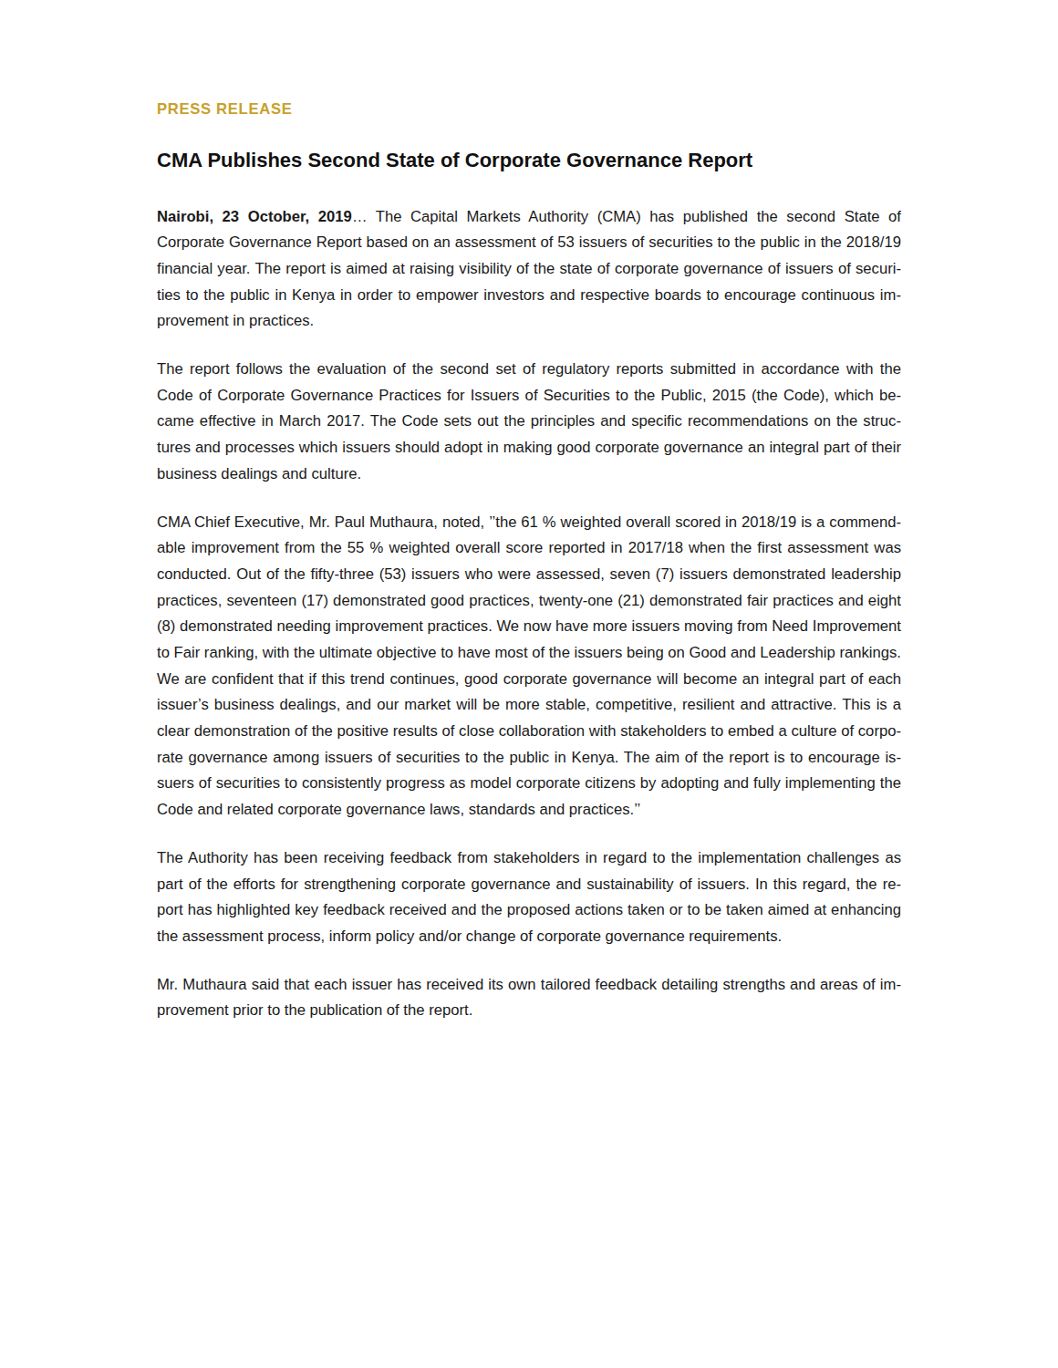PRESS RELEASE
CMA Publishes Second State of Corporate Governance Report
Nairobi, 23 October, 2019… The Capital Markets Authority (CMA) has published the second State of Corporate Governance Report based on an assessment of 53 issuers of securities to the public in the 2018/19 financial year. The report is aimed at raising visibility of the state of corporate governance of issuers of securities to the public in Kenya in order to empower investors and respective boards to encourage continuous improvement in practices.
The report follows the evaluation of the second set of regulatory reports submitted in accordance with the Code of Corporate Governance Practices for Issuers of Securities to the Public, 2015 (the Code), which became effective in March 2017. The Code sets out the principles and specific recommendations on the structures and processes which issuers should adopt in making good corporate governance an integral part of their business dealings and culture.
CMA Chief Executive, Mr. Paul Muthaura, noted, ’’the 61 % weighted overall scored in 2018/19 is a commendable improvement from the 55 % weighted overall score reported in 2017/18 when the first assessment was conducted. Out of the fifty-three (53) issuers who were assessed, seven (7) issuers demonstrated leadership practices, seventeen (17) demonstrated good practices, twenty-one (21) demonstrated fair practices and eight (8) demonstrated needing improvement practices. We now have more issuers moving from Need Improvement to Fair ranking, with the ultimate objective to have most of the issuers being on Good and Leadership rankings. We are confident that if this trend continues, good corporate governance will become an integral part of each issuer’s business dealings, and our market will be more stable, competitive, resilient and attractive. This is a clear demonstration of the positive results of close collaboration with stakeholders to embed a culture of corporate governance among issuers of securities to the public in Kenya. The aim of the report is to encourage issuers of securities to consistently progress as model corporate citizens by adopting and fully implementing the Code and related corporate governance laws, standards and practices.’’
The Authority has been receiving feedback from stakeholders in regard to the implementation challenges as part of the efforts for strengthening corporate governance and sustainability of issuers. In this regard, the report has highlighted key feedback received and the proposed actions taken or to be taken aimed at enhancing the assessment process, inform policy and/or change of corporate governance requirements.
Mr. Muthaura said that each issuer has received its own tailored feedback detailing strengths and areas of improvement prior to the publication of the report.